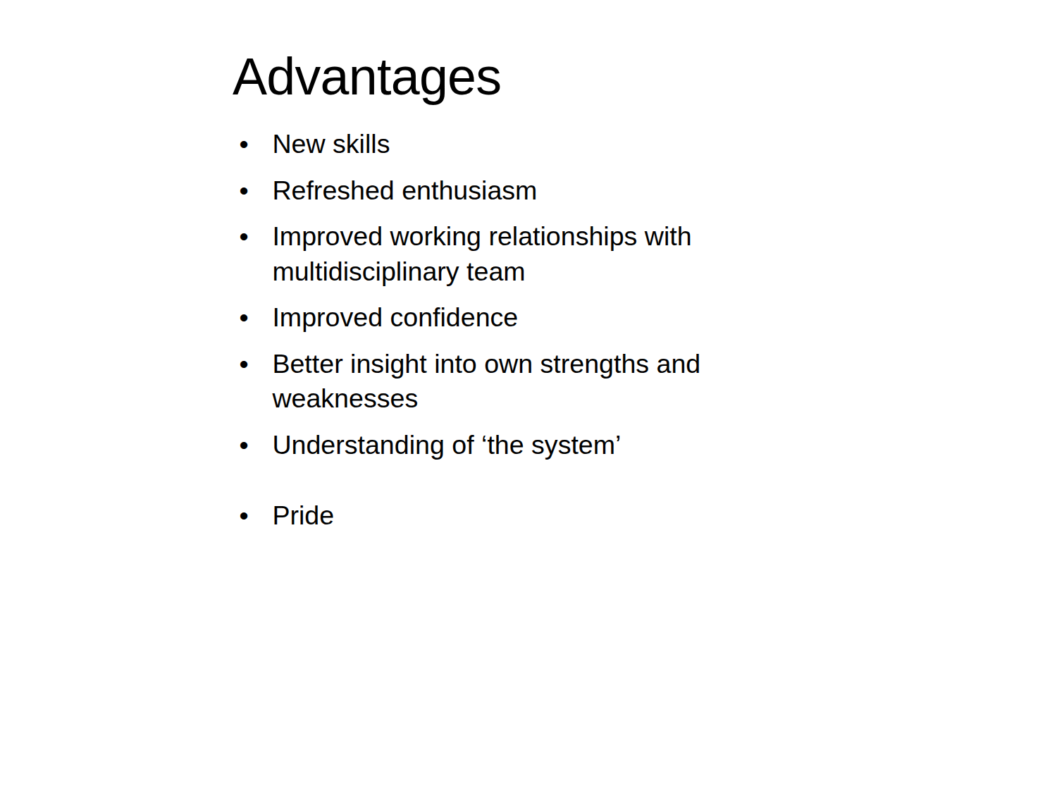Advantages
New skills
Refreshed enthusiasm
Improved working relationships with multidisciplinary team
Improved confidence
Better insight into own strengths and weaknesses
Understanding of ‘the system’
Pride